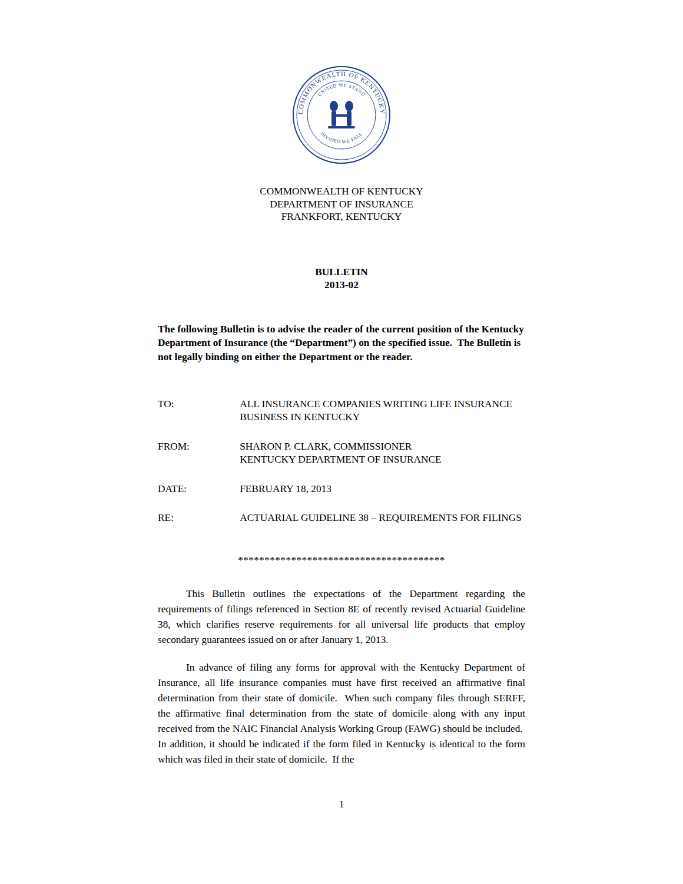COMMONWEALTH OF KENTUCKY DIVIDED WE FALL UNITED WE STAND
COMMONWEALTH OF KENTUCKY
DEPARTMENT OF INSURANCE
FRANKFORT, KENTUCKY
BULLETIN
2013-02
The following Bulletin is to advise the reader of the current position of the Kentucky Department of Insurance (the “Department”) on the specified issue. The Bulletin is not legally binding on either the Department or the reader.
| TO: | ALL INSURANCE COMPANIES WRITING LIFE INSURANCE BUSINESS IN KENTUCKY |
| FROM: | SHARON P. CLARK, COMMISSIONER KENTUCKY DEPARTMENT OF INSURANCE |
| DATE: | FEBRUARY 18, 2013 |
| RE: | ACTUARIAL GUIDELINE 38 – REQUIREMENTS FOR FILINGS |
***************************************
This Bulletin outlines the expectations of the Department regarding the requirements of filings referenced in Section 8E of recently revised Actuarial Guideline 38, which clarifies reserve requirements for all universal life products that employ secondary guarantees issued on or after January 1, 2013.
In advance of filing any forms for approval with the Kentucky Department of Insurance, all life insurance companies must have first received an affirmative final determination from their state of domicile. When such company files through SERFF, the affirmative final determination from the state of domicile along with any input received from the NAIC Financial Analysis Working Group (FAWG) should be included. In addition, it should be indicated if the form filed in Kentucky is identical to the form which was filed in their state of domicile. If the
1